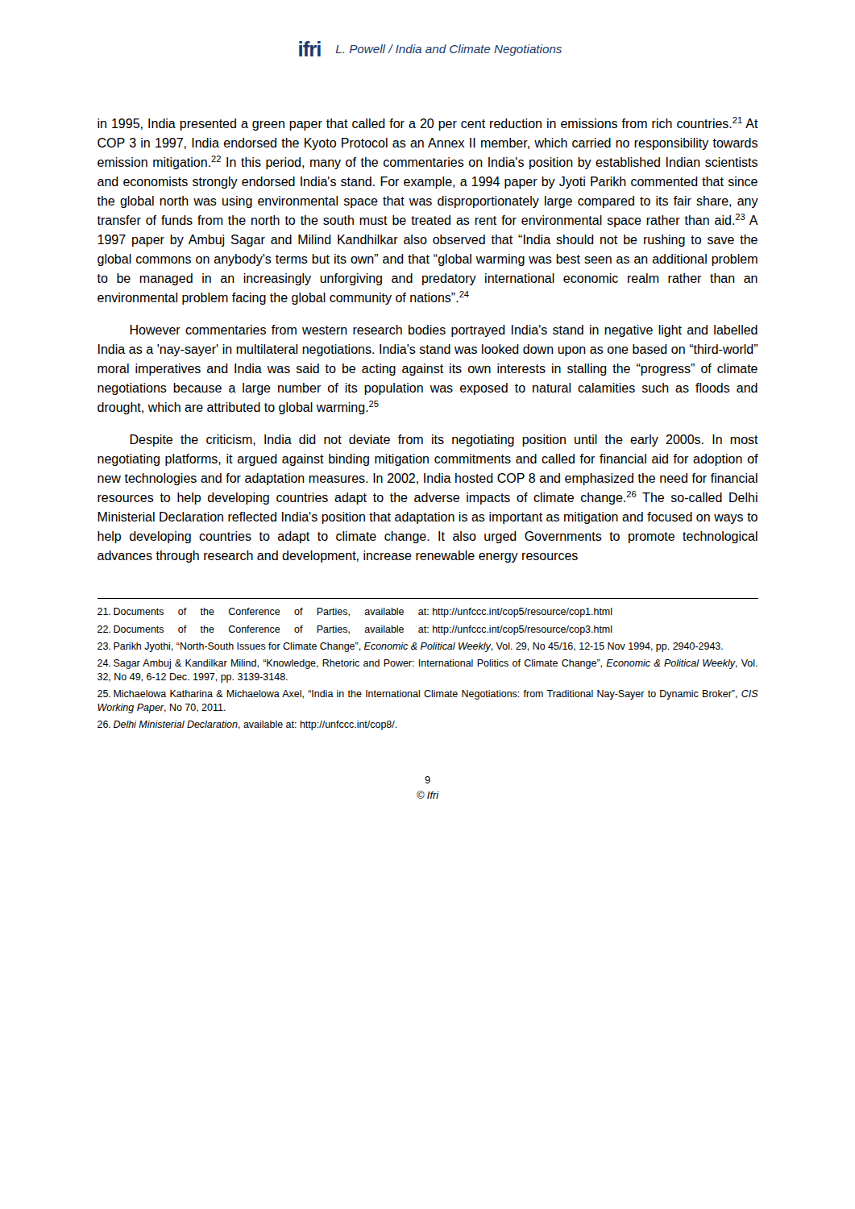ifri L. Powell / India and Climate Negotiations
in 1995, India presented a green paper that called for a 20 per cent reduction in emissions from rich countries.21 At COP 3 in 1997, India endorsed the Kyoto Protocol as an Annex II member, which carried no responsibility towards emission mitigation.22 In this period, many of the commentaries on India's position by established Indian scientists and economists strongly endorsed India's stand. For example, a 1994 paper by Jyoti Parikh commented that since the global north was using environmental space that was disproportionately large compared to its fair share, any transfer of funds from the north to the south must be treated as rent for environmental space rather than aid.23 A 1997 paper by Ambuj Sagar and Milind Kandhilkar also observed that “India should not be rushing to save the global commons on anybody's terms but its own” and that “global warming was best seen as an additional problem to be managed in an increasingly unforgiving and predatory international economic realm rather than an environmental problem facing the global community of nations”.24
However commentaries from western research bodies portrayed India's stand in negative light and labelled India as a 'nay-sayer' in multilateral negotiations. India's stand was looked down upon as one based on “third-world” moral imperatives and India was said to be acting against its own interests in stalling the “progress” of climate negotiations because a large number of its population was exposed to natural calamities such as floods and drought, which are attributed to global warming.25
Despite the criticism, India did not deviate from its negotiating position until the early 2000s. In most negotiating platforms, it argued against binding mitigation commitments and called for financial aid for adoption of new technologies and for adaptation measures. In 2002, India hosted COP 8 and emphasized the need for financial resources to help developing countries adapt to the adverse impacts of climate change.26 The so-called Delhi Ministerial Declaration reflected India's position that adaptation is as important as mitigation and focused on ways to help developing countries to adapt to climate change. It also urged Governments to promote technological advances through research and development, increase renewable energy resources
21. Documents of the Conference of Parties, available at: http://unfccc.int/cop5/resource/cop1.html
22. Documents of the Conference of Parties, available at: http://unfccc.int/cop5/resource/cop3.html
23. Parikh Jyothi, “North-South Issues for Climate Change”, Economic & Political Weekly, Vol. 29, No 45/16, 12-15 Nov 1994, pp. 2940-2943.
24. Sagar Ambuj & Kandilkar Milind, “Knowledge, Rhetoric and Power: International Politics of Climate Change”, Economic & Political Weekly, Vol. 32, No 49, 6-12 Dec. 1997, pp. 3139-3148.
25. Michaelowa Katharina & Michaelowa Axel, “India in the International Climate Negotiations: from Traditional Nay-Sayer to Dynamic Broker”, CIS Working Paper, No 70, 2011.
26. Delhi Ministerial Declaration, available at: http://unfccc.int/cop8/.
9 © Ifri